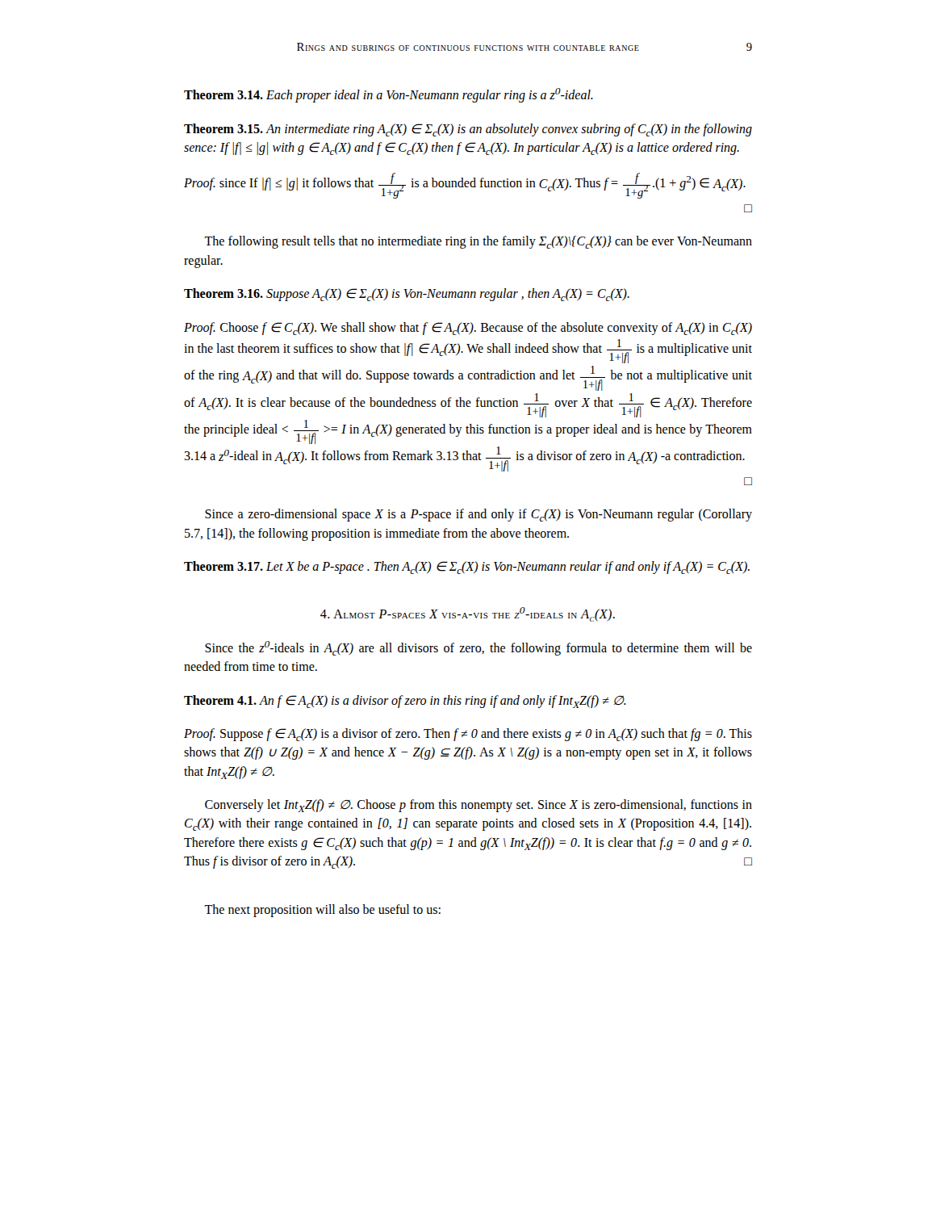Rings and subrings of continuous functions with countable range 9
Theorem 3.14. Each proper ideal in a Von-Neumann regular ring is a z0-ideal.
Theorem 3.15. An intermediate ring Ac(X) ∈ Σc(X) is an absolutely convex subring of Cc(X) in the following sence: If |f| ≤ |g| with g ∈ Ac(X) and f ∈ Cc(X) then f ∈ Ac(X). In particular Ac(X) is a lattice ordered ring.
Proof. since If |f| ≤ |g| it follows that f 1+g2 is a bounded function in Cc(X). Thus f = f 1+g2.(1 + g2) ∈ Ac(X). □
The following result tells that no intermediate ring in the family Σc(X)\{Cc(X)} can be ever Von-Neumann regular.
Theorem 3.16. Suppose Ac(X) ∈ Σc(X) is Von-Neumann regular , then Ac(X) = Cc(X).
Proof. Choose f ∈ Cc(X). We shall show that f ∈ Ac(X). Because of the absolute convexity of Ac(X) in Cc(X) in the last theorem it suffices to show that |f| ∈ Ac(X). We shall indeed show that 11+|f| is a multiplicative unit of the ring Ac(X) and that will do. Suppose towards a contradiction and let 11+|f| be not a multiplicative unit of Ac(X). It is clear because of the boundedness of the function 11+|f| over X that 11+|f| ∈ Ac(X). Therefore the principle ideal < 11+|f| >= I in Ac(X) generated by this function is a proper ideal and is hence by Theorem 3.14 a z0-ideal in Ac(X). It follows from Remark 3.13 that 11+|f| is a divisor of zero in Ac(X) -a contradiction. □
Since a zero-dimensional space X is a P-space if and only if Cc(X) is Von-Neumann regular (Corollary 5.7, [14]), the following proposition is immediate from the above theorem.
Theorem 3.17. Let X be a P-space . Then Ac(X) ∈ Σc(X) is Von-Neumann reular if and only if Ac(X) = Cc(X).
4. Almost P-spaces X vis-a-vis the z0-ideals in Ac(X).
Since the z0-ideals in Ac(X) are all divisors of zero, the following formula to determine them will be needed from time to time.
Theorem 4.1. An f ∈ Ac(X) is a divisor of zero in this ring if and only if IntXZ(f) ≠ ∅.
Proof. Suppose f ∈ Ac(X) is a divisor of zero. Then f ≠ 0 and there exists g ≠ 0 in Ac(X) such that fg = 0. This shows that Z(f) ∪ Z(g) = X and hence X − Z(g) ⊆ Z(f). As X \ Z(g) is a non-empty open set in X, it follows that IntXZ(f) ≠ ∅.
Conversely let IntXZ(f) ≠ ∅. Choose p from this nonempty set. Since X is zero-dimensional, functions in Cc(X) with their range contained in [0, 1] can separate points and closed sets in X (Proposition 4.4, [14]). Therefore there exists g ∈ Cc(X) such that g(p) = 1 and g(X \ IntXZ(f)) = 0. It is clear that f.g = 0 and g ≠ 0. Thus f is divisor of zero in Ac(X). □
The next proposition will also be useful to us: